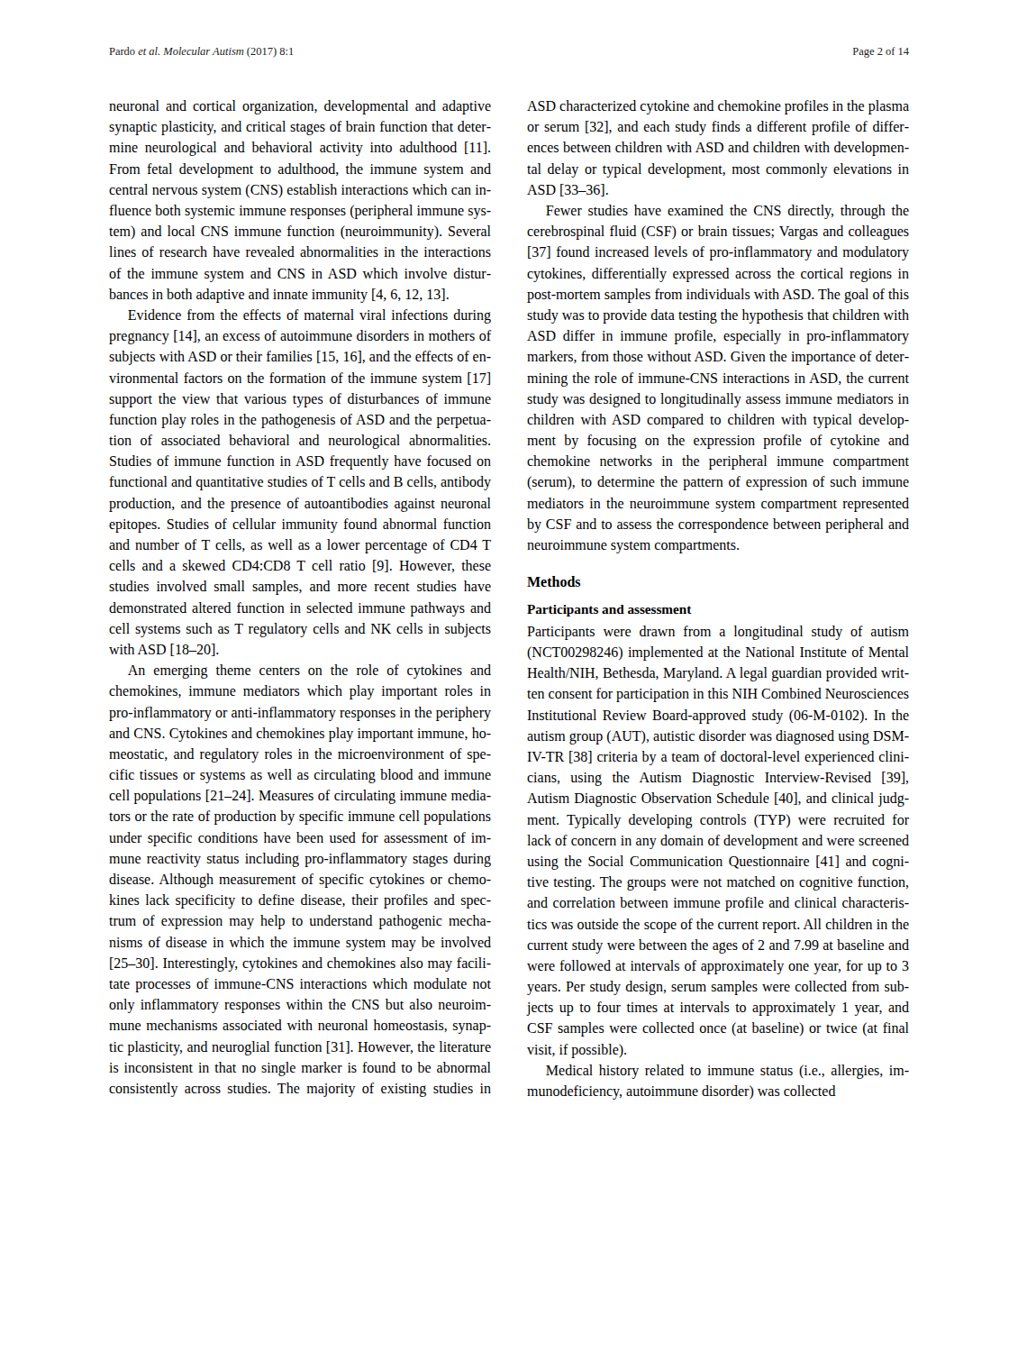Pardo et al. Molecular Autism (2017) 8:1 Page 2 of 14
neuronal and cortical organization, developmental and adaptive synaptic plasticity, and critical stages of brain function that determine neurological and behavioral activity into adulthood [11]. From fetal development to adulthood, the immune system and central nervous system (CNS) establish interactions which can influence both systemic immune responses (peripheral immune system) and local CNS immune function (neuroimmunity). Several lines of research have revealed abnormalities in the interactions of the immune system and CNS in ASD which involve disturbances in both adaptive and innate immunity [4, 6, 12, 13].
Evidence from the effects of maternal viral infections during pregnancy [14], an excess of autoimmune disorders in mothers of subjects with ASD or their families [15, 16], and the effects of environmental factors on the formation of the immune system [17] support the view that various types of disturbances of immune function play roles in the pathogenesis of ASD and the perpetuation of associated behavioral and neurological abnormalities. Studies of immune function in ASD frequently have focused on functional and quantitative studies of T cells and B cells, antibody production, and the presence of autoantibodies against neuronal epitopes. Studies of cellular immunity found abnormal function and number of T cells, as well as a lower percentage of CD4 T cells and a skewed CD4:CD8 T cell ratio [9]. However, these studies involved small samples, and more recent studies have demonstrated altered function in selected immune pathways and cell systems such as T regulatory cells and NK cells in subjects with ASD [18–20].
An emerging theme centers on the role of cytokines and chemokines, immune mediators which play important roles in pro-inflammatory or anti-inflammatory responses in the periphery and CNS. Cytokines and chemokines play important immune, homeostatic, and regulatory roles in the microenvironment of specific tissues or systems as well as circulating blood and immune cell populations [21–24]. Measures of circulating immune mediators or the rate of production by specific immune cell populations under specific conditions have been used for assessment of immune reactivity status including pro-inflammatory stages during disease. Although measurement of specific cytokines or chemokines lack specificity to define disease, their profiles and spectrum of expression may help to understand pathogenic mechanisms of disease in which the immune system may be involved [25–30]. Interestingly, cytokines and chemokines also may facilitate processes of immune-CNS interactions which modulate not only inflammatory responses within the CNS but also neuroimmune mechanisms associated with neuronal homeostasis, synaptic plasticity, and neuroglial function [31]. However, the literature is inconsistent in that no single marker is found to be abnormal consistently across studies. The majority of existing studies in ASD characterized cytokine and chemokine profiles in the plasma or serum [32], and each study finds a different profile of differences between children with ASD and children with developmental delay or typical development, most commonly elevations in ASD [33–36].
Fewer studies have examined the CNS directly, through the cerebrospinal fluid (CSF) or brain tissues; Vargas and colleagues [37] found increased levels of pro-inflammatory and modulatory cytokines, differentially expressed across the cortical regions in post-mortem samples from individuals with ASD. The goal of this study was to provide data testing the hypothesis that children with ASD differ in immune profile, especially in pro-inflammatory markers, from those without ASD. Given the importance of determining the role of immune-CNS interactions in ASD, the current study was designed to longitudinally assess immune mediators in children with ASD compared to children with typical development by focusing on the expression profile of cytokine and chemokine networks in the peripheral immune compartment (serum), to determine the pattern of expression of such immune mediators in the neuroimmune system compartment represented by CSF and to assess the correspondence between peripheral and neuroimmune system compartments.
Methods
Participants and assessment
Participants were drawn from a longitudinal study of autism (NCT00298246) implemented at the National Institute of Mental Health/NIH, Bethesda, Maryland. A legal guardian provided written consent for participation in this NIH Combined Neurosciences Institutional Review Board-approved study (06-M-0102). In the autism group (AUT), autistic disorder was diagnosed using DSM-IV-TR [38] criteria by a team of doctoral-level experienced clinicians, using the Autism Diagnostic Interview-Revised [39], Autism Diagnostic Observation Schedule [40], and clinical judgment. Typically developing controls (TYP) were recruited for lack of concern in any domain of development and were screened using the Social Communication Questionnaire [41] and cognitive testing. The groups were not matched on cognitive function, and correlation between immune profile and clinical characteristics was outside the scope of the current report. All children in the current study were between the ages of 2 and 7.99 at baseline and were followed at intervals of approximately one year, for up to 3 years. Per study design, serum samples were collected from subjects up to four times at intervals to approximately 1 year, and CSF samples were collected once (at baseline) or twice (at final visit, if possible).
Medical history related to immune status (i.e., allergies, immunodeficiency, autoimmune disorder) was collected